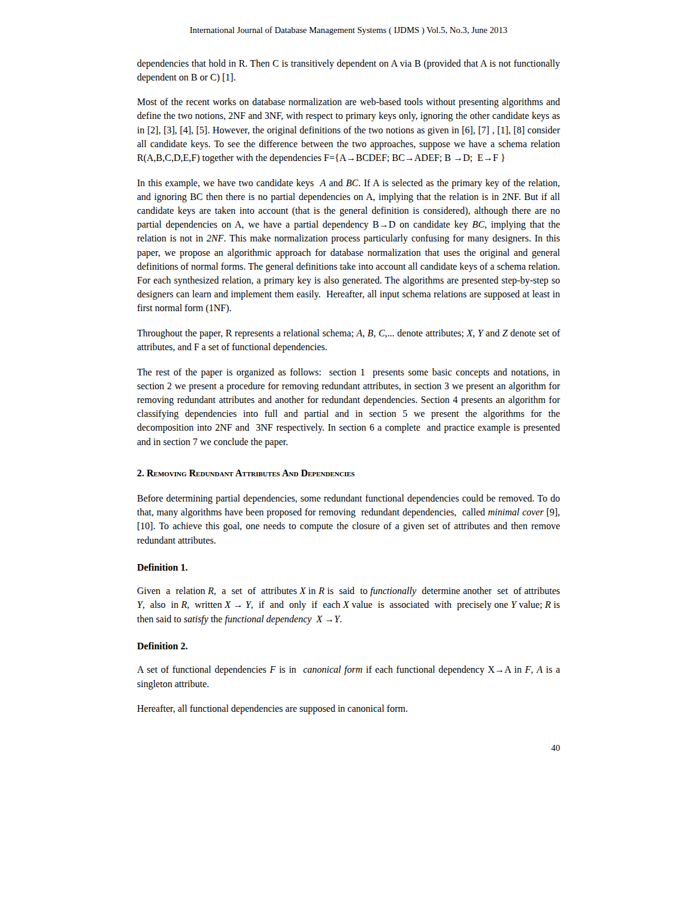International Journal of Database Management Systems ( IJDMS ) Vol.5, No.3, June 2013
dependencies that hold in R. Then C is transitively dependent on A via B (provided that A is not functionally dependent on B or C) [1].
Most of the recent works on database normalization are web-based tools without presenting algorithms and define the two notions, 2NF and 3NF, with respect to primary keys only, ignoring the other candidate keys as in [2], [3], [4], [5]. However, the original definitions of the two notions as given in [6], [7] , [1], [8] consider all candidate keys. To see the difference between the two approaches, suppose we have a schema relation R(A,B,C,D,E,F) together with the dependencies F={A→BCDEF; BC→ADEF; B →D; E→F }
In this example, we have two candidate keys A and BC. If A is selected as the primary key of the relation, and ignoring BC then there is no partial dependencies on A, implying that the relation is in 2NF. But if all candidate keys are taken into account (that is the general definition is considered), although there are no partial dependencies on A, we have a partial dependency B→D on candidate key BC, implying that the relation is not in 2NF. This make normalization process particularly confusing for many designers. In this paper, we propose an algorithmic approach for database normalization that uses the original and general definitions of normal forms. The general definitions take into account all candidate keys of a schema relation. For each synthesized relation, a primary key is also generated. The algorithms are presented step-by-step so designers can learn and implement them easily. Hereafter, all input schema relations are supposed at least in first normal form (1NF).
Throughout the paper, R represents a relational schema; A, B, C,... denote attributes; X, Y and Z denote set of attributes, and F a set of functional dependencies.
The rest of the paper is organized as follows: section 1 presents some basic concepts and notations, in section 2 we present a procedure for removing redundant attributes, in section 3 we present an algorithm for removing redundant attributes and another for redundant dependencies. Section 4 presents an algorithm for classifying dependencies into full and partial and in section 5 we present the algorithms for the decomposition into 2NF and 3NF respectively. In section 6 a complete and practice example is presented and in section 7 we conclude the paper.
2. Removing Redundant Attributes And Dependencies
Before determining partial dependencies, some redundant functional dependencies could be removed. To do that, many algorithms have been proposed for removing redundant dependencies, called minimal cover [9], [10]. To achieve this goal, one needs to compute the closure of a given set of attributes and then remove redundant attributes.
Definition 1.
Given a relation R, a set of attributes X in R is said to functionally determine another set of attributes Y, also in R, written X → Y, if and only if each X value is associated with precisely one Y value; R is then said to satisfy the functional dependency X →Y.
Definition 2.
A set of functional dependencies F is in canonical form if each functional dependency X→A in F, A is a singleton attribute.
Hereafter, all functional dependencies are supposed in canonical form.
40